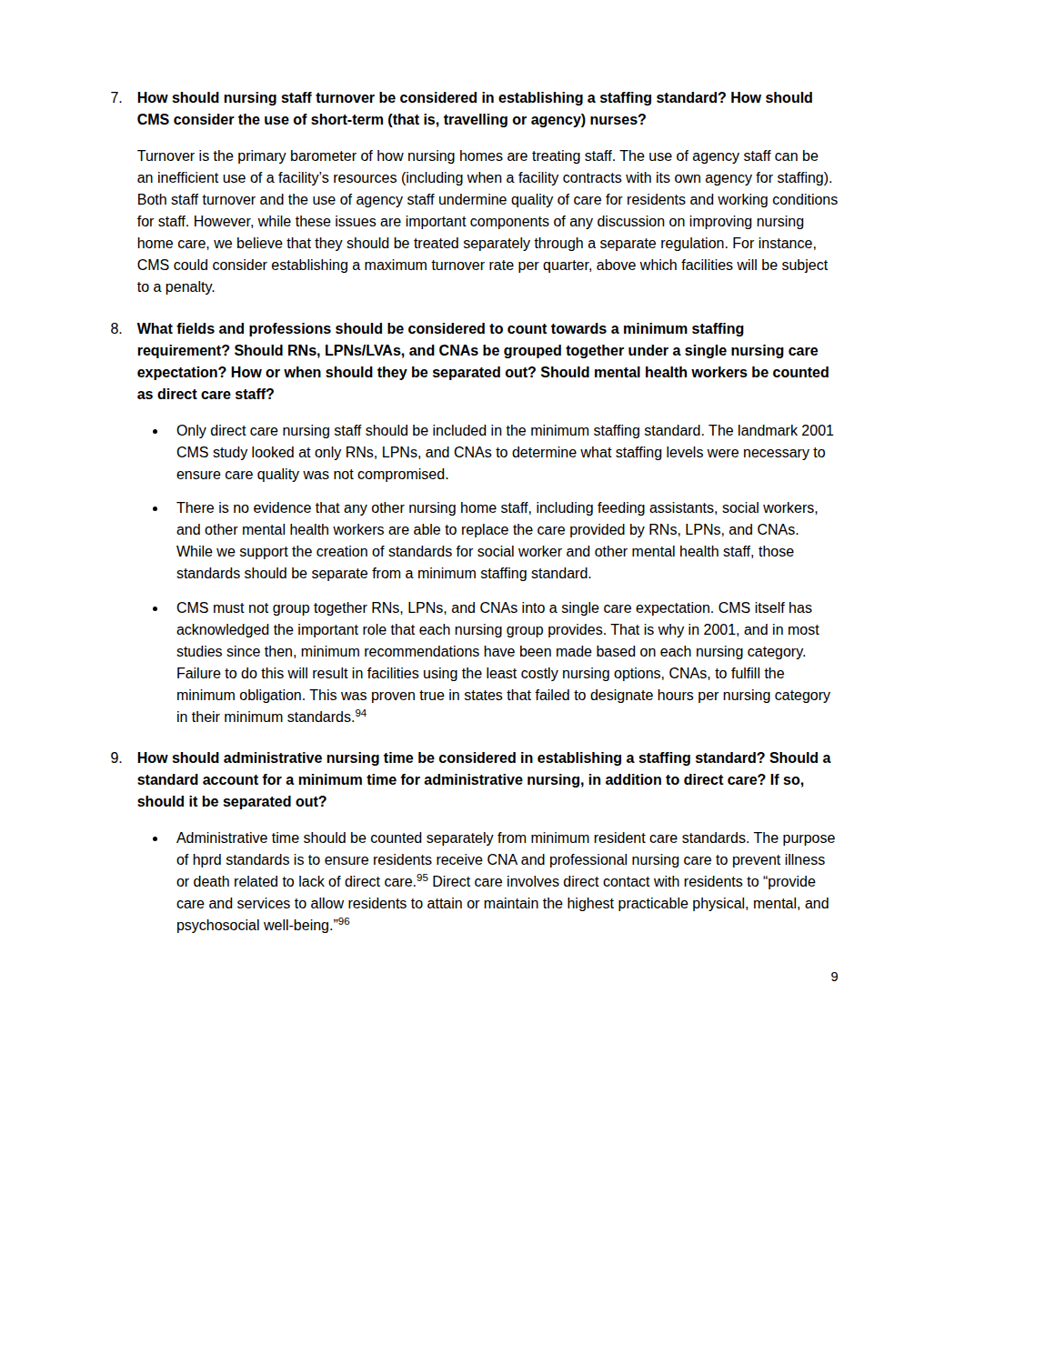How should nursing staff turnover be considered in establishing a staffing standard? How should CMS consider the use of short-term (that is, travelling or agency) nurses?
Turnover is the primary barometer of how nursing homes are treating staff. The use of agency staff can be an inefficient use of a facility’s resources (including when a facility contracts with its own agency for staffing). Both staff turnover and the use of agency staff undermine quality of care for residents and working conditions for staff. However, while these issues are important components of any discussion on improving nursing home care, we believe that they should be treated separately through a separate regulation. For instance, CMS could consider establishing a maximum turnover rate per quarter, above which facilities will be subject to a penalty.
What fields and professions should be considered to count towards a minimum staffing requirement? Should RNs, LPNs/LVAs, and CNAs be grouped together under a single nursing care expectation? How or when should they be separated out? Should mental health workers be counted as direct care staff?
Only direct care nursing staff should be included in the minimum staffing standard. The landmark 2001 CMS study looked at only RNs, LPNs, and CNAs to determine what staffing levels were necessary to ensure care quality was not compromised.
There is no evidence that any other nursing home staff, including feeding assistants, social workers, and other mental health workers are able to replace the care provided by RNs, LPNs, and CNAs. While we support the creation of standards for social worker and other mental health staff, those standards should be separate from a minimum staffing standard.
CMS must not group together RNs, LPNs, and CNAs into a single care expectation. CMS itself has acknowledged the important role that each nursing group provides. That is why in 2001, and in most studies since then, minimum recommendations have been made based on each nursing category. Failure to do this will result in facilities using the least costly nursing options, CNAs, to fulfill the minimum obligation. This was proven true in states that failed to designate hours per nursing category in their minimum standards.94
How should administrative nursing time be considered in establishing a staffing standard? Should a standard account for a minimum time for administrative nursing, in addition to direct care? If so, should it be separated out?
Administrative time should be counted separately from minimum resident care standards. The purpose of hprd standards is to ensure residents receive CNA and professional nursing care to prevent illness or death related to lack of direct care.95 Direct care involves direct contact with residents to “provide care and services to allow residents to attain or maintain the highest practicable physical, mental, and psychosocial well-being.”96
9